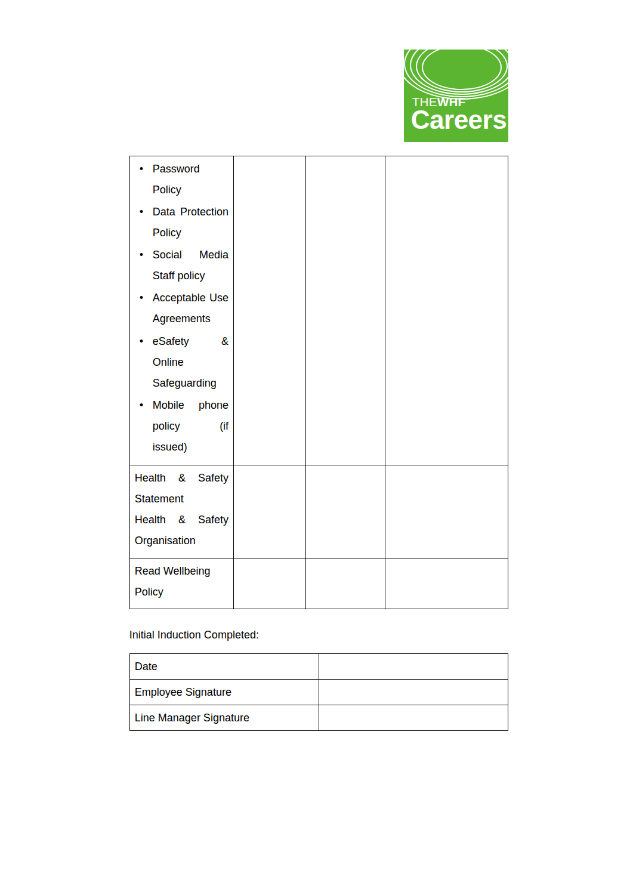THEWHF
Careers
| Password Policy Data Protection Policy Social Media Staff policy Acceptable Use Agreements eSafety & Online Safeguarding Mobile phone policy (if issued) | | | |
| Health & Safety Statement Health & Safety Organisation | | | |
| Read Wellbeing Policy | | | |
Initial Induction Completed:
| Date | |
| Employee Signature | |
| Line Manager Signature | |